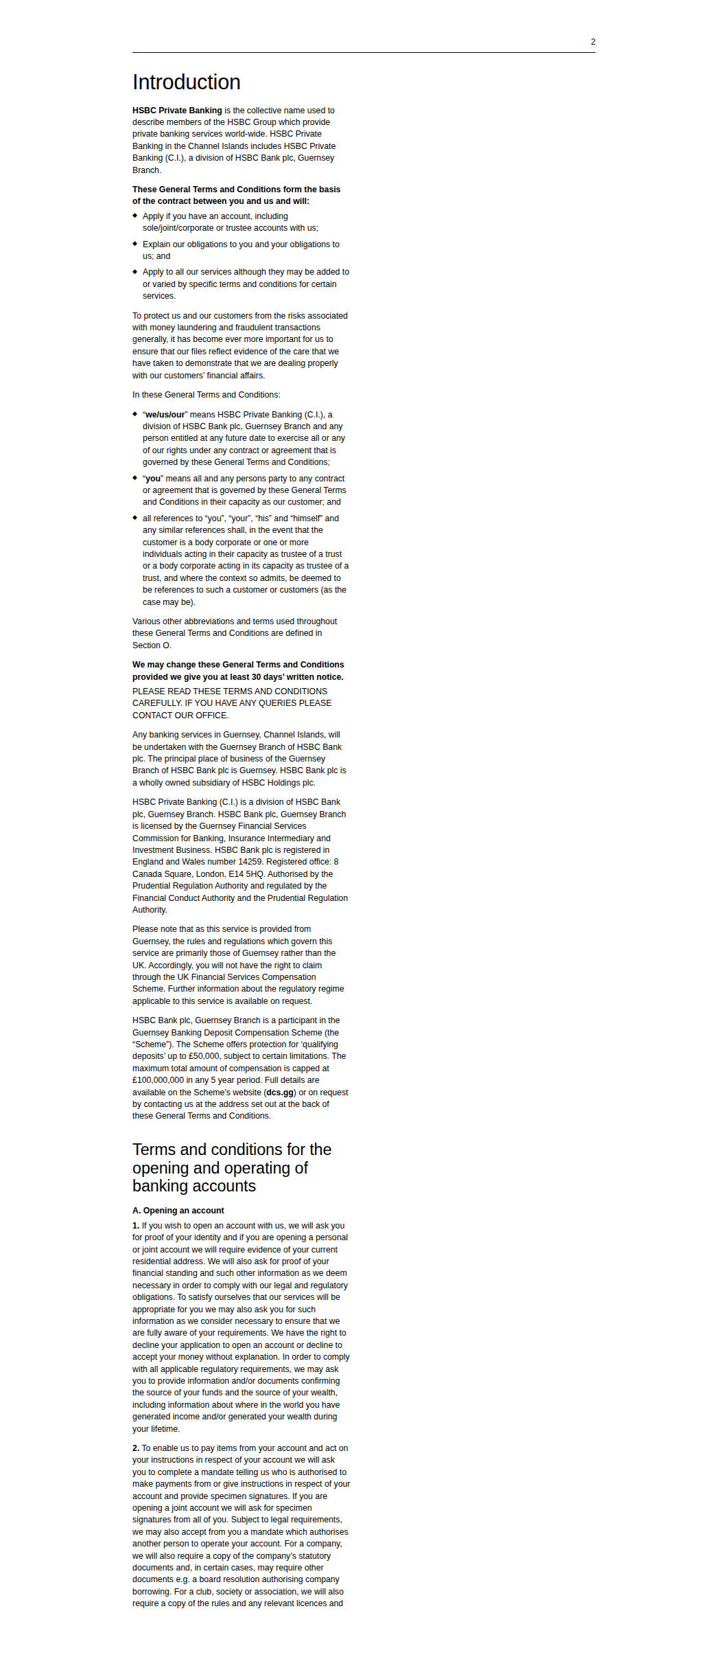2
Introduction
HSBC Private Banking is the collective name used to describe members of the HSBC Group which provide private banking services world-wide. HSBC Private Banking in the Channel Islands includes HSBC Private Banking (C.I.), a division of HSBC Bank plc, Guernsey Branch.
These General Terms and Conditions form the basis of the contract between you and us and will:
Apply if you have an account, including sole/joint/corporate or trustee accounts with us;
Explain our obligations to you and your obligations to us; and
Apply to all our services although they may be added to or varied by specific terms and conditions for certain services.
To protect us and our customers from the risks associated with money laundering and fraudulent transactions generally, it has become ever more important for us to ensure that our files reflect evidence of the care that we have taken to demonstrate that we are dealing properly with our customers’ financial affairs.
In these General Terms and Conditions:
“we/us/our” means HSBC Private Banking (C.I.), a division of HSBC Bank plc, Guernsey Branch and any person entitled at any future date to exercise all or any of our rights under any contract or agreement that is governed by these General Terms and Conditions;
“you” means all and any persons party to any contract or agreement that is governed by these General Terms and Conditions in their capacity as our customer; and
all references to “you”, “your”, “his” and “himself” and any similar references shall, in the event that the customer is a body corporate or one or more individuals acting in their capacity as trustee of a trust or a body corporate acting in its capacity as trustee of a trust, and where the context so admits, be deemed to be references to such a customer or customers (as the case may be).
Various other abbreviations and terms used throughout these General Terms and Conditions are defined in Section O.
We may change these General Terms and Conditions provided we give you at least 30 days’ written notice.
PLEASE READ THESE TERMS AND CONDITIONS CAREFULLY. IF YOU HAVE ANY QUERIES PLEASE CONTACT OUR OFFICE.
Any banking services in Guernsey, Channel Islands, will be undertaken with the Guernsey Branch of HSBC Bank plc. The principal place of business of the Guernsey Branch of HSBC Bank plc is Guernsey. HSBC Bank plc is a wholly owned subsidiary of HSBC Holdings plc.
HSBC Private Banking (C.I.) is a division of HSBC Bank plc, Guernsey Branch. HSBC Bank plc, Guernsey Branch is licensed by the Guernsey Financial Services Commission for Banking, Insurance Intermediary and Investment Business. HSBC Bank plc is registered in England and Wales number 14259. Registered office: 8 Canada Square, London, E14 5HQ. Authorised by the Prudential Regulation Authority and regulated by the Financial Conduct Authority and the Prudential Regulation Authority.
Please note that as this service is provided from Guernsey, the rules and regulations which govern this service are primarily those of Guernsey rather than the UK. Accordingly, you will not have the right to claim through the UK Financial Services Compensation Scheme. Further information about the regulatory regime applicable to this service is available on request.
HSBC Bank plc, Guernsey Branch is a participant in the Guernsey Banking Deposit Compensation Scheme (the “Scheme”). The Scheme offers protection for ‘qualifying deposits’ up to £50,000, subject to certain limitations. The maximum total amount of compensation is capped at £100,000,000 in any 5 year period. Full details are available on the Scheme’s website (dcs.gg) or on request by contacting us at the address set out at the back of these General Terms and Conditions.
Terms and conditions for the opening and operating of banking accounts
A. Opening an account
1. If you wish to open an account with us, we will ask you for proof of your identity and if you are opening a personal or joint account we will require evidence of your current residential address. We will also ask for proof of your financial standing and such other information as we deem necessary in order to comply with our legal and regulatory obligations. To satisfy ourselves that our services will be appropriate for you we may also ask you for such information as we consider necessary to ensure that we are fully aware of your requirements. We have the right to decline your application to open an account or decline to accept your money without explanation. In order to comply with all applicable regulatory requirements, we may ask you to provide information and/or documents confirming the source of your funds and the source of your wealth, including information about where in the world you have generated income and/or generated your wealth during your lifetime.
2. To enable us to pay items from your account and act on your instructions in respect of your account we will ask you to complete a mandate telling us who is authorised to make payments from or give instructions in respect of your account and provide specimen signatures. If you are opening a joint account we will ask for specimen signatures from all of you. Subject to legal requirements, we may also accept from you a mandate which authorises another person to operate your account. For a company, we will also require a copy of the company’s statutory documents and, in certain cases, may require other documents e.g. a board resolution authorising company borrowing. For a club, society or association, we will also require a copy of the rules and any relevant licences and